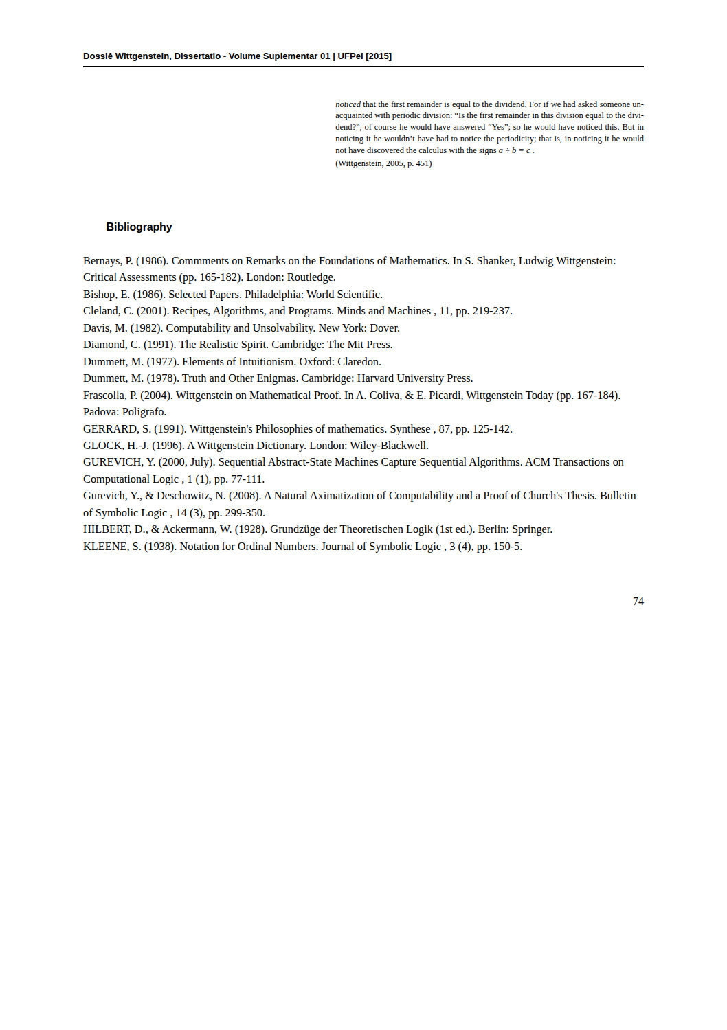Dossiê Wittgenstein, Dissertatio - Volume Suplementar 01 | UFPel [2015]
noticed that the first remainder is equal to the dividend. For if we had asked someone unacquainted with periodic division: “Is the first remainder in this division equal to the dividend?”, of course he would have answered “Yes”; so he would have noticed this. But in noticing it he wouldn’t have had to notice the periodicity; that is, in noticing it he would not have discovered the calculus with the signs a ÷ b = c .
(Wittgenstein, 2005, p. 451)
Bibliography
Bernays, P. (1986). Commments on Remarks on the Foundations of Mathematics. In S. Shanker, Ludwig Wittgenstein: Critical Assessments (pp. 165-182). London: Routledge.
Bishop, E. (1986). Selected Papers. Philadelphia: World Scientific.
Cleland, C. (2001). Recipes, Algorithms, and Programs. Minds and Machines , 11, pp. 219-237.
Davis, M. (1982). Computability and Unsolvability. New York: Dover.
Diamond, C. (1991). The Realistic Spirit. Cambridge: The Mit Press.
Dummett, M. (1977). Elements of Intuitionism. Oxford: Claredon.
Dummett, M. (1978). Truth and Other Enigmas. Cambridge: Harvard University Press.
Frascolla, P. (2004). Wittgenstein on Mathematical Proof. In A. Coliva, & E. Picardi, Wittgenstein Today (pp. 167-184). Padova: Poligrafo.
GERRARD, S. (1991). Wittgenstein's Philosophies of mathematics. Synthese , 87, pp. 125-142.
GLOCK, H.-J. (1996). A Wittgenstein Dictionary. London: Wiley-Blackwell.
GUREVICH, Y. (2000, July). Sequential Abstract-State Machines Capture Sequential Algorithms. ACM Transactions on Computational Logic , 1 (1), pp. 77-111.
Gurevich, Y., & Deschowitz, N. (2008). A Natural Aximatization of Computability and a Proof of Church's Thesis. Bulletin of Symbolic Logic , 14 (3), pp. 299-350.
HILBERT, D., & Ackermann, W. (1928). Grundzüge der Theoretischen Logik (1st ed.). Berlin: Springer.
KLEENE, S. (1938). Notation for Ordinal Numbers. Journal of Symbolic Logic , 3 (4), pp. 150-5.
74